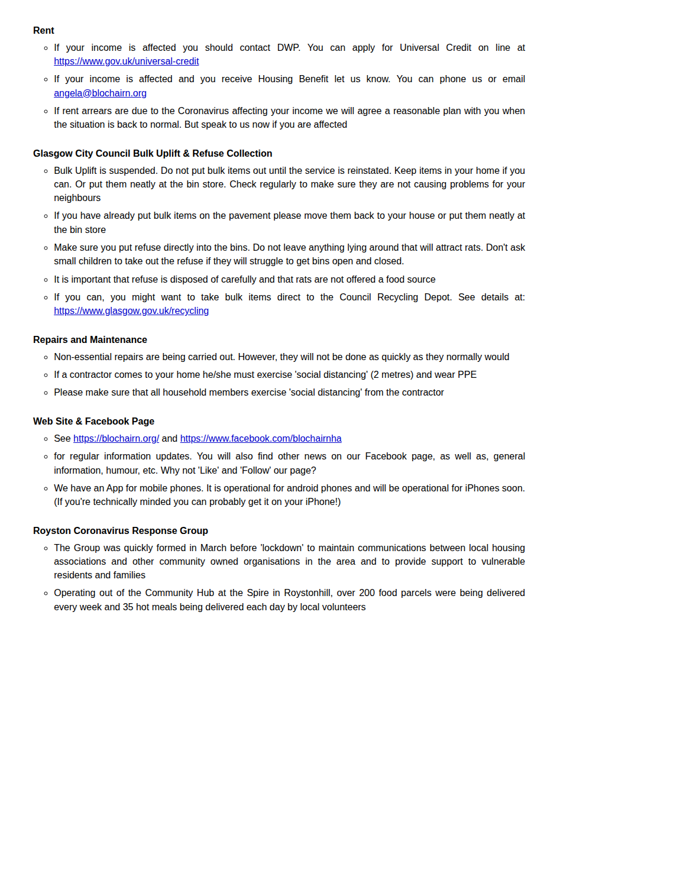Rent
If your income is affected you should contact DWP. You can apply for Universal Credit on line at https://www.gov.uk/universal-credit
If your income is affected and you receive Housing Benefit let us know. You can phone us or email angela@blochairn.org
If rent arrears are due to the Coronavirus affecting your income we will agree a reasonable plan with you when the situation is back to normal. But speak to us now if you are affected
Glasgow City Council Bulk Uplift & Refuse Collection
Bulk Uplift is suspended. Do not put bulk items out until the service is reinstated. Keep items in your home if you can. Or put them neatly at the bin store. Check regularly to make sure they are not causing problems for your neighbours
If you have already put bulk items on the pavement please move them back to your house or put them neatly at the bin store
Make sure you put refuse directly into the bins. Do not leave anything lying around that will attract rats. Don't ask small children to take out the refuse if they will struggle to get bins open and closed.
It is important that refuse is disposed of carefully and that rats are not offered a food source
If you can, you might want to take bulk items direct to the Council Recycling Depot. See details at: https://www.glasgow.gov.uk/recycling
Repairs and Maintenance
Non-essential repairs are being carried out. However, they will not be done as quickly as they normally would
If a contractor comes to your home he/she must exercise 'social distancing' (2 metres) and wear PPE
Please make sure that all household members exercise 'social distancing' from the contractor
Web Site & Facebook Page
See https://blochairn.org/ and https://www.facebook.com/blochairnha
for regular information updates. You will also find other news on our Facebook page, as well as, general information, humour, etc. Why not 'Like' and 'Follow' our page?
We have an App for mobile phones. It is operational for android phones and will be operational for iPhones soon. (If you're technically minded you can probably get it on your iPhone!)
Royston Coronavirus Response Group
The Group was quickly formed in March before 'lockdown' to maintain communications between local housing associations and other community owned organisations in the area and to provide support to vulnerable residents and families
Operating out of the Community Hub at the Spire in Roystonhill, over 200 food parcels were being delivered every week and 35 hot meals being delivered each day by local volunteers